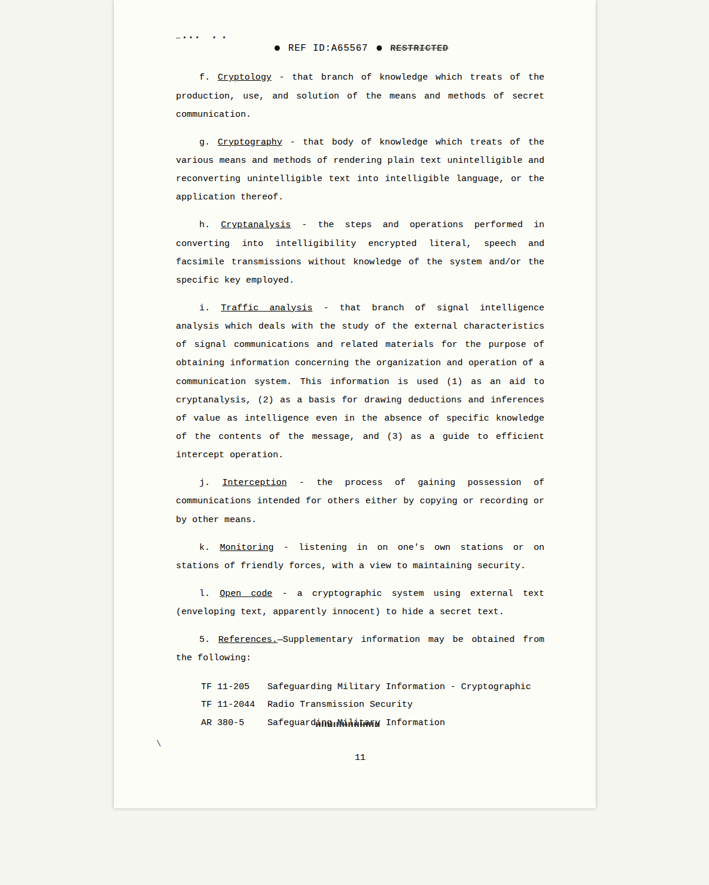—•••   • •
REF ID:A65567
RESTRICTED
f. Cryptology - that branch of knowledge which treats of the production, use, and solution of the means and methods of secret communication.
g. Cryptography - that body of knowledge which treats of the various means and methods of rendering plain text unintelligible and reconverting unintelligible text into intelligible language, or the application thereof.
h. Cryptanalysis - the steps and operations performed in converting into intelligibility encrypted literal, speech and facsimile transmissions without knowledge of the system and/or the specific key employed.
i. Traffic analysis - that branch of signal intelligence analysis which deals with the study of the external characteristics of signal communications and related materials for the purpose of obtaining information concerning the organization and operation of a communication system. This information is used (1) as an aid to cryptanalysis, (2) as a basis for drawing deductions and inferences of value as intelligence even in the absence of specific knowledge of the contents of the message, and (3) as a guide to efficient intercept operation.
j. Interception - the process of gaining possession of communications intended for others either by copying or recording or by other means.
k. Monitoring - listening in on one's own stations or on stations of friendly forces, with a view to maintaining security.
l. Open code - a cryptographic system using external text (enveloping text, apparently innocent) to hide a secret text.
5. References.—Supplementary information may be obtained from the following:
| TF 11-205 | Safeguarding Military Information - Cryptographic |
| TF 11-2044 | Radio Transmission Security |
| AR 380-5 | Safeguard ing Military Information |
\
11